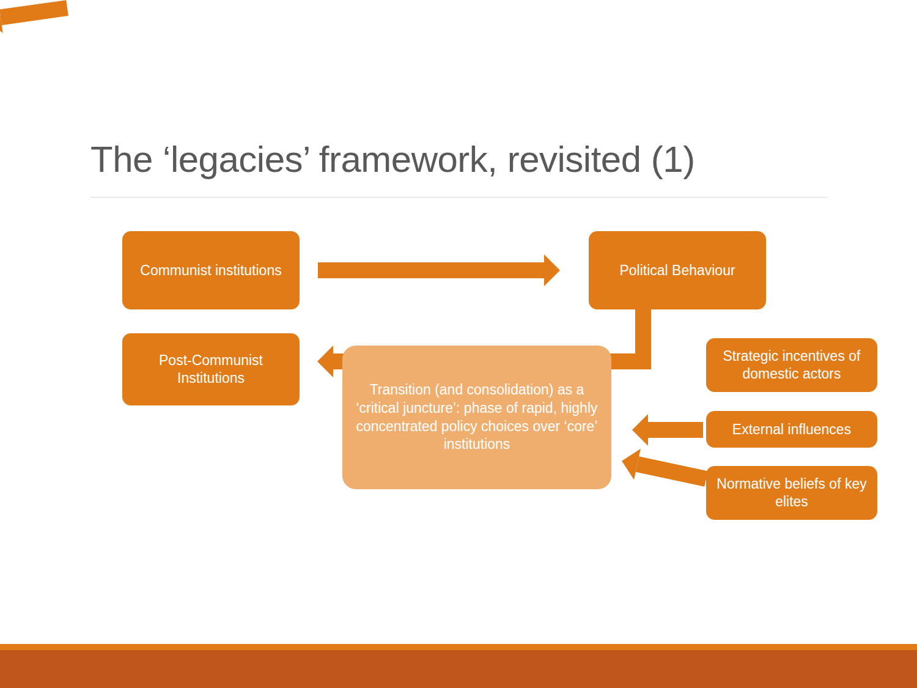The ‘legacies’ framework, revisited (1)
Communist institutions
Political Behaviour
Post-Communist Institutions
Transition (and consolidation) as a ‘critical juncture’: phase of rapid, highly concentrated policy choices over ‘core’ institutions
Strategic incentives of domestic actors
External influences
Normative beliefs of key elites